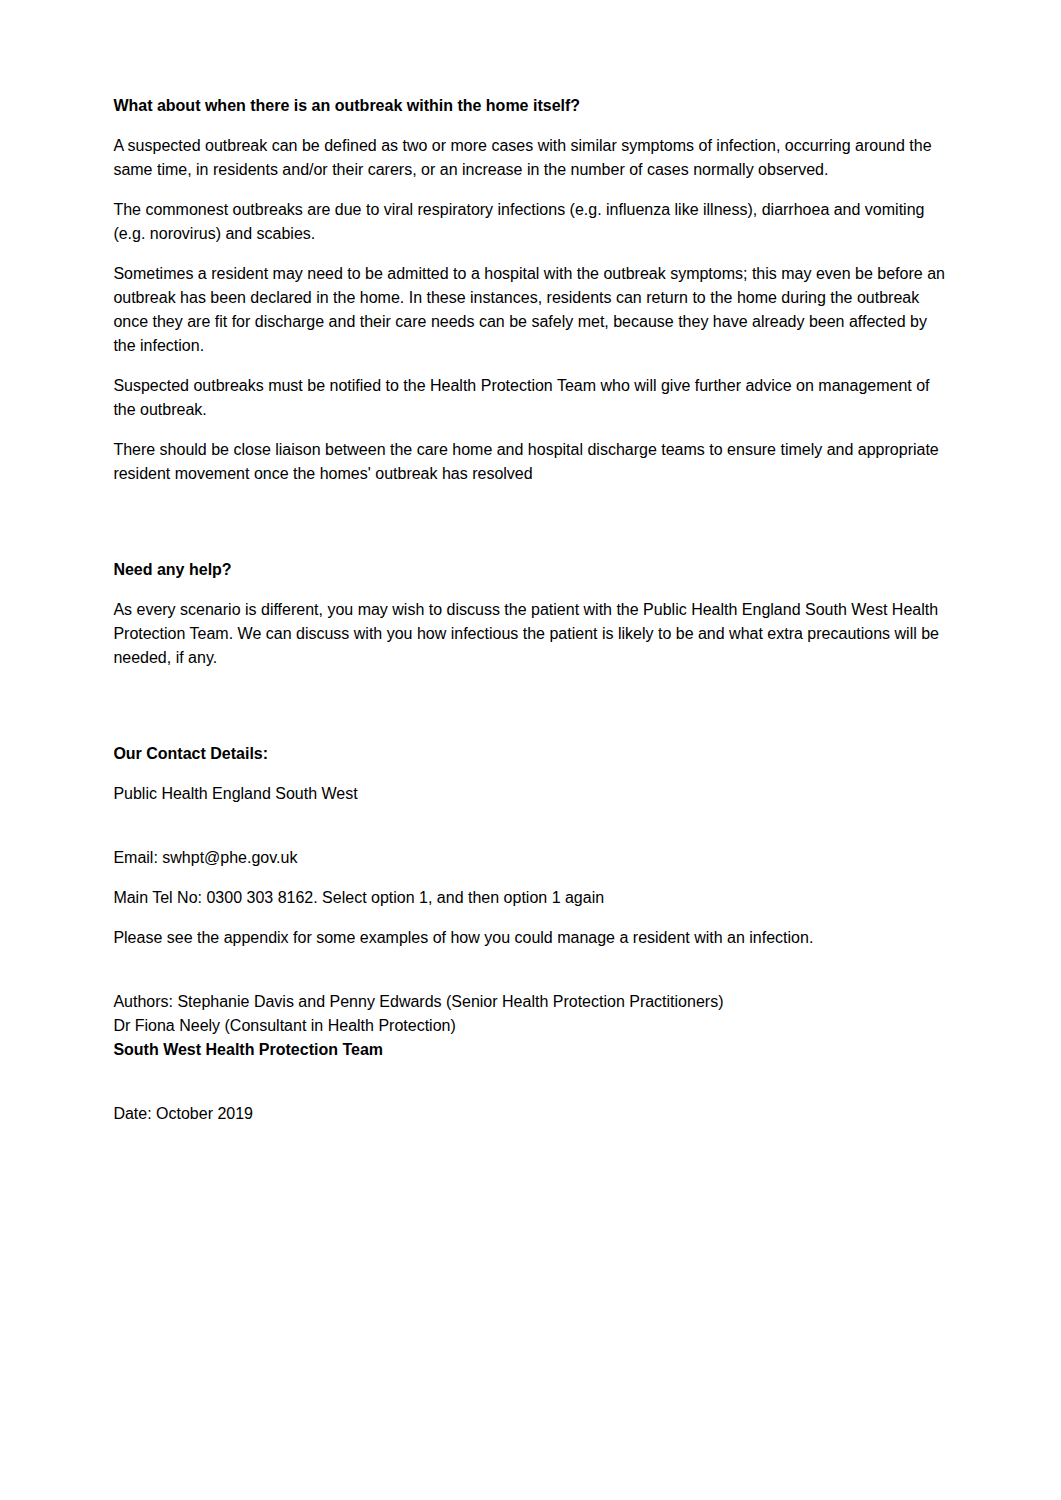What about when there is an outbreak within the home itself?
A suspected outbreak can be defined as two or more cases with similar symptoms of infection, occurring around the same time, in residents and/or their carers, or an increase in the number of cases normally observed.
The commonest outbreaks are due to viral respiratory infections (e.g. influenza like illness), diarrhoea and vomiting (e.g. norovirus) and scabies.
Sometimes a resident may need to be admitted to a hospital with the outbreak symptoms; this may even be before an outbreak has been declared in the home. In these instances, residents can return to the home during the outbreak once they are fit for discharge and their care needs can be safely met, because they have already been affected by the infection.
Suspected outbreaks must be notified to the Health Protection Team who will give further advice on management of the outbreak.
There should be close liaison between the care home and hospital discharge teams to ensure timely and appropriate resident movement once the homes' outbreak has resolved
Need any help?
As every scenario is different, you may wish to discuss the patient with the Public Health England South West Health Protection Team. We can discuss with you how infectious the patient is likely to be and what extra precautions will be needed, if any.
Our Contact Details:
Public Health England South West
Email: swhpt@phe.gov.uk
Main Tel No: 0300 303 8162. Select option 1, and then option 1 again
Please see the appendix for some examples of how you could manage a resident with an infection.
Authors: Stephanie Davis and Penny Edwards (Senior Health Protection Practitioners)
Dr Fiona Neely (Consultant in Health Protection)
South West Health Protection Team
Date: October 2019